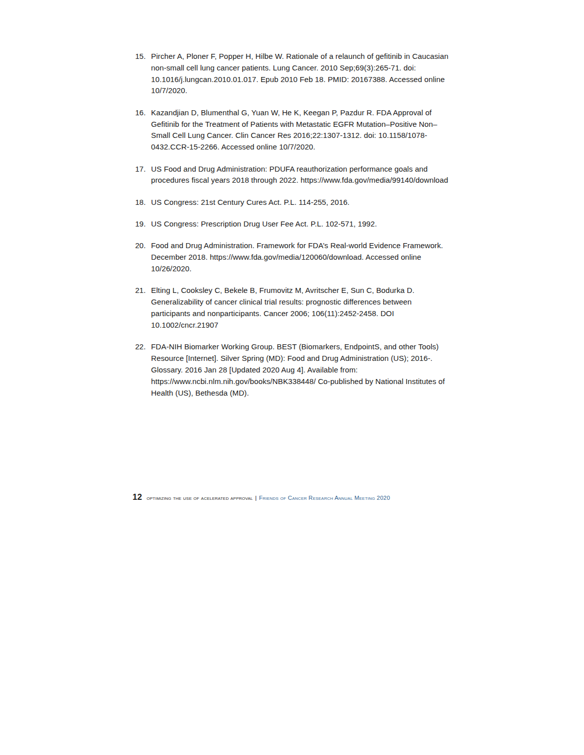Pircher A, Ploner F, Popper H, Hilbe W. Rationale of a relaunch of gefitinib in Caucasian non-small cell lung cancer patients. Lung Cancer. 2010 Sep;69(3):265-71. doi: 10.1016/j.lungcan.2010.01.017. Epub 2010 Feb 18. PMID: 20167388. Accessed online 10/7/2020.
Kazandjian D, Blumenthal G, Yuan W, He K, Keegan P, Pazdur R. FDA Approval of Gefitinib for the Treatment of Patients with Metastatic EGFR Mutation–Positive Non–Small Cell Lung Cancer. Clin Cancer Res 2016;22:1307-1312. doi: 10.1158/1078-0432.CCR-15-2266. Accessed online 10/7/2020.
US Food and Drug Administration: PDUFA reauthorization performance goals and procedures fiscal years 2018 through 2022. https://www.fda.gov/media/99140/download
US Congress: 21st Century Cures Act. P.L. 114-255, 2016.
US Congress: Prescription Drug User Fee Act. P.L. 102-571, 1992.
Food and Drug Administration. Framework for FDA’s Real-world Evidence Framework. December 2018. https://www.fda.gov/media/120060/download. Accessed online 10/26/2020.
Elting L, Cooksley C, Bekele B, Frumovitz M, Avritscher E, Sun C, Bodurka D. Generalizability of cancer clinical trial results: prognostic differences between participants and nonparticipants. Cancer 2006; 106(11):2452-2458. DOI 10.1002/cncr.21907
FDA-NIH Biomarker Working Group. BEST (Biomarkers, EndpointS, and other Tools) Resource [Internet]. Silver Spring (MD): Food and Drug Administration (US); 2016-. Glossary. 2016 Jan 28 [Updated 2020 Aug 4]. Available from: https://www.ncbi.nlm.nih.gov/books/NBK338448/ Co-published by National Institutes of Health (US), Bethesda (MD).
12 Optimizing the Use of Acelerated Approval|Friends of Cancer Research Annual Meeting 2020